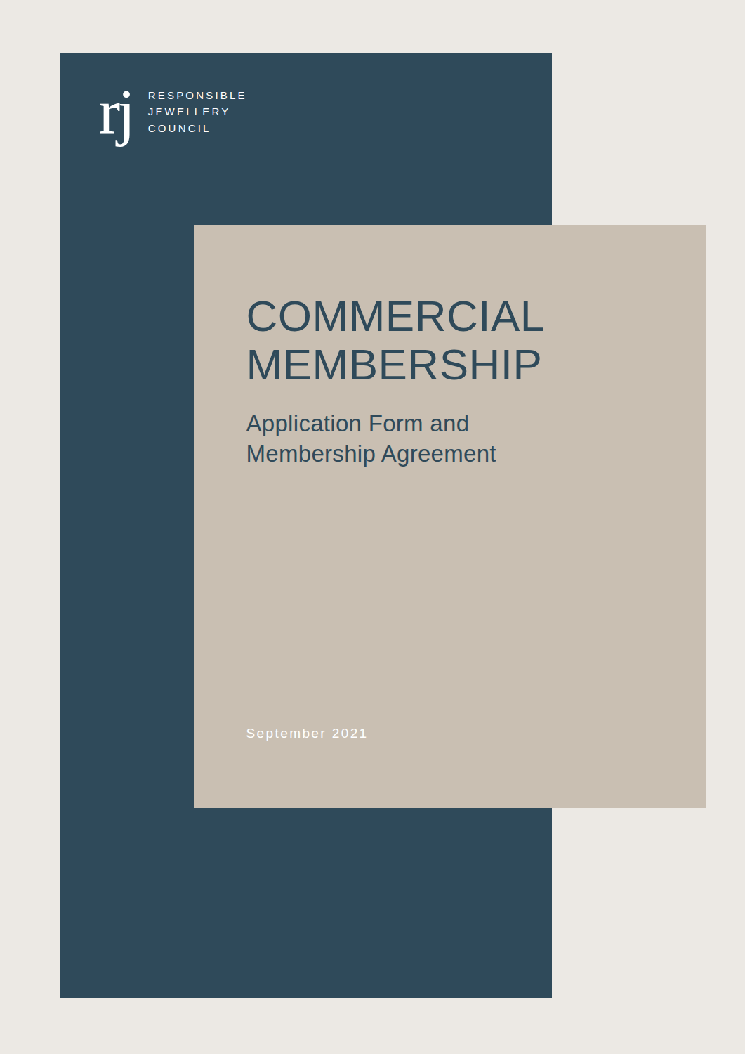rj
Responsible
Jewellery
Council
COMMERCIAL
MEMBERSHIP
Application Form and
Membership Agreement
September 2021